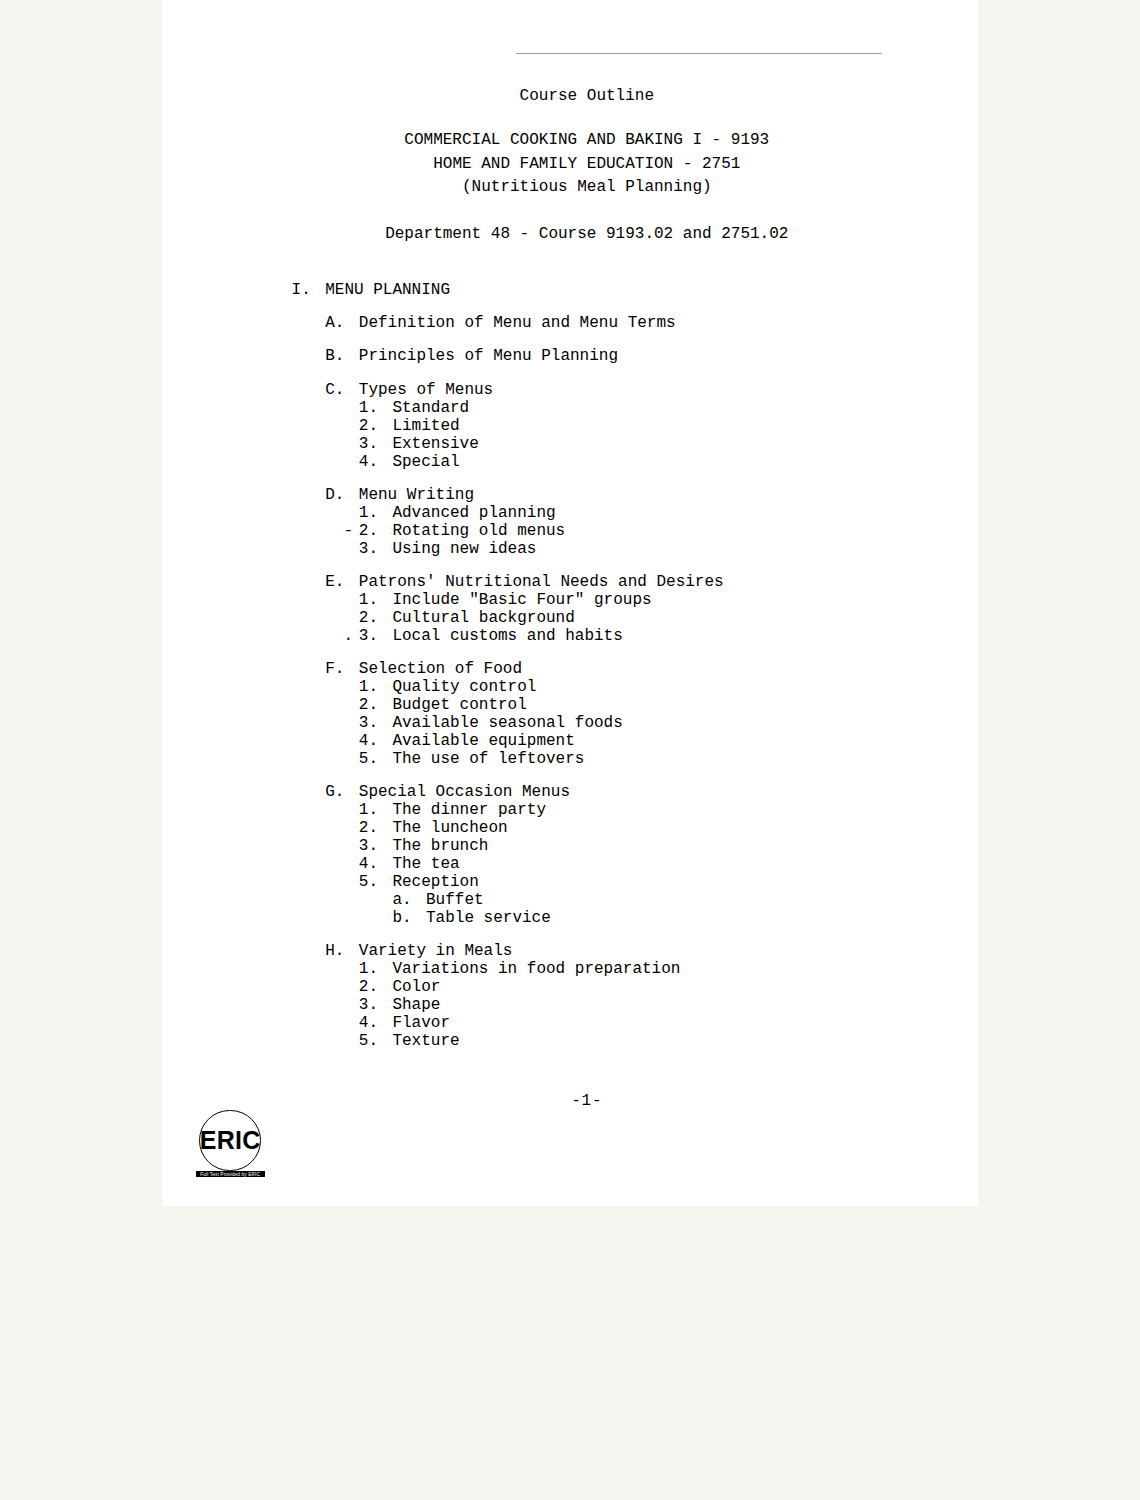Course Outline
COMMERCIAL COOKING AND BAKING I - 9193
HOME AND FAMILY EDUCATION - 2751
(Nutritious Meal Planning)
Department 48 - Course 9193.02 and 2751.02
MENU PLANNING
Definition of Menu and Menu Terms
Principles of Menu Planning
Types of Menus
Standard
Limited
Extensive
Special
Menu Writing
Advanced planning
-Rotating old menus
Using new ideas
Patrons' Nutritional Needs and Desires
Include "Basic Four" groups
Cultural background
. Local customs and habits
Selection of Food
Quality control
Budget control
Available seasonal foods
Available equipment
The use of leftovers
Special Occasion Menus
The dinner party
The luncheon
The brunch
The tea
Reception
Buffet
Table service
Variety in Meals
Variations in food preparation
Color
Shape
Flavor
Texture
-1-
ERIC
Full Text Provided by ERIC